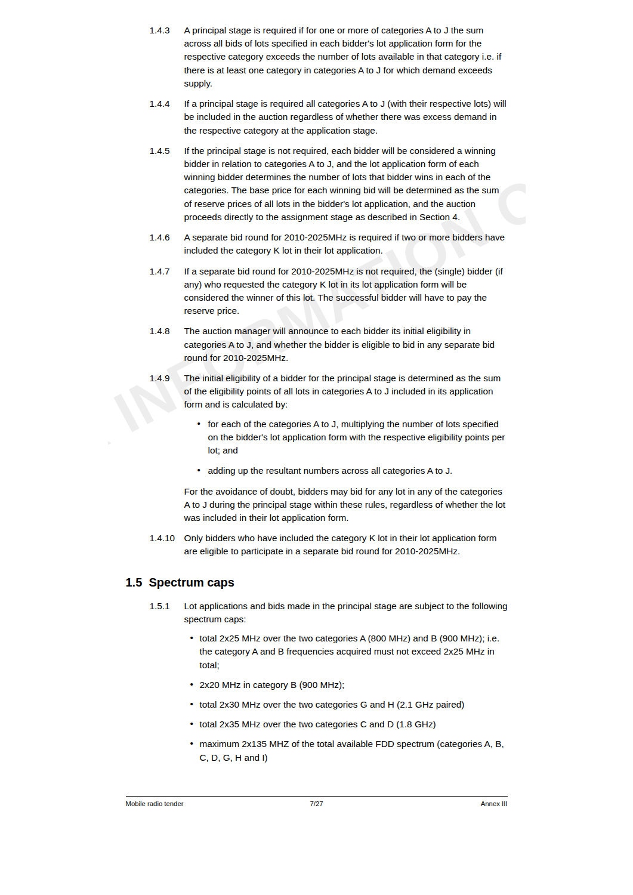FOR INFORMATION ONLY
1.4.3
A principal stage is required if for one or more of categories A to J the sum across all bids of lots specified in each bidder's lot application form for the respective category exceeds the number of lots available in that category i.e. if there is at least one category in categories A to J for which demand exceeds supply.
1.4.4
If a principal stage is required all categories A to J (with their respective lots) will be included in the auction regardless of whether there was excess demand in the respective category at the application stage.
1.4.5
If the principal stage is not required, each bidder will be considered a winning bidder in relation to categories A to J, and the lot application form of each winning bidder determines the number of lots that bidder wins in each of the categories. The base price for each winning bid will be determined as the sum of reserve prices of all lots in the bidder's lot application, and the auction proceeds directly to the assignment stage as described in Section 4.
1.4.6
A separate bid round for 2010-2025MHz is required if two or more bidders have included the category K lot in their lot application.
1.4.7
If a separate bid round for 2010-2025MHz is not required, the (single) bidder (if any) who requested the category K lot in its lot application form will be considered the winner of this lot. The successful bidder will have to pay the reserve price.
1.4.8
The auction manager will announce to each bidder its initial eligibility in categories A to J, and whether the bidder is eligible to bid in any separate bid round for 2010-2025MHz.
1.4.9
The initial eligibility of a bidder for the principal stage is determined as the sum of the eligibility points of all lots in categories A to J included in its application form and is calculated by:
for each of the categories A to J, multiplying the number of lots specified on the bidder's lot application form with the respective eligibility points per lot; and
adding up the resultant numbers across all categories A to J.
For the avoidance of doubt, bidders may bid for any lot in any of the categories A to J during the principal stage within these rules, regardless of whether the lot was included in their lot application form.
1.4.10
Only bidders who have included the category K lot in their lot application form are eligible to participate in a separate bid round for 2010-2025MHz.
1.5 Spectrum caps
1.5.1
Lot applications and bids made in the principal stage are subject to the following spectrum caps:
total 2x25 MHz over the two categories A (800 MHz) and B (900 MHz); i.e. the category A and B frequencies acquired must not exceed 2x25 MHz in total;
2x20 MHz in category B (900 MHz);
total 2x30 MHz over the two categories G and H (2.1 GHz paired)
total 2x35 MHz over the two categories C and D (1.8 GHz)
maximum 2x135 MHZ of the total available FDD spectrum (categories A, B, C, D, G, H and I)
Mobile radio tender
7/27
Annex III